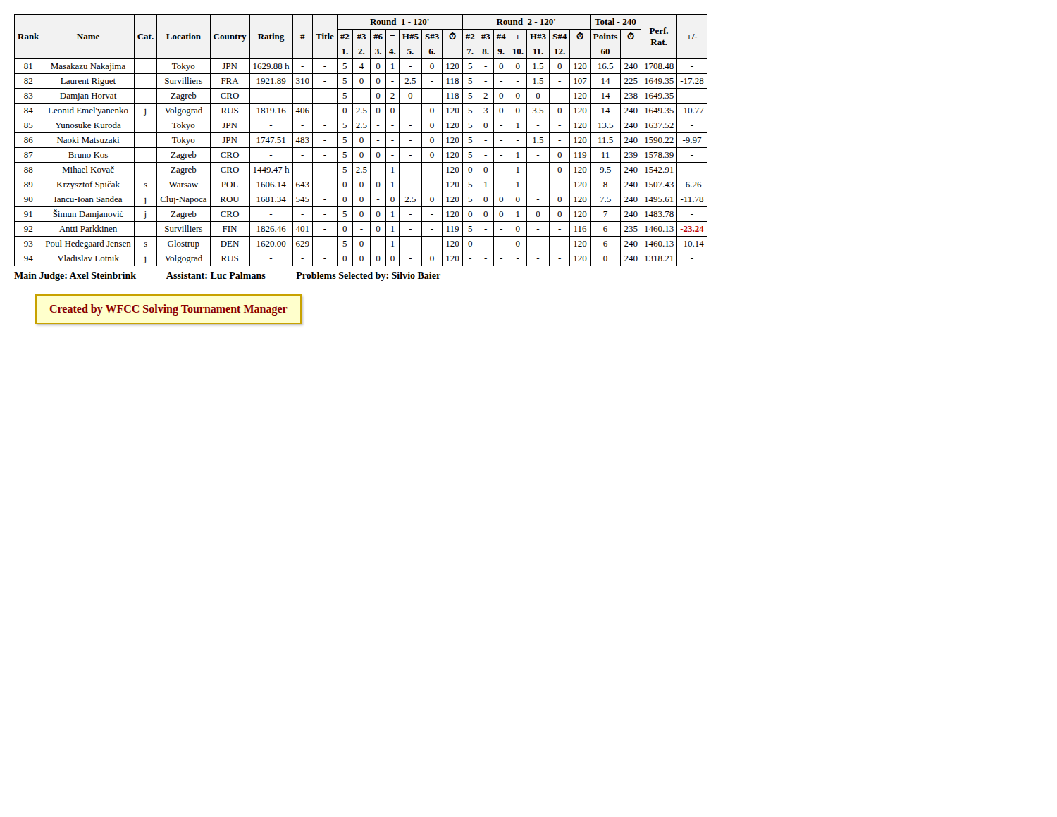| Rank | Name | Cat. | Location | Country | Rating | # | Title | Round 1 - 120' | Round 2 - 120' | Total - 240 | Perf. Rat. | +/- |
| --- | --- | --- | --- | --- | --- | --- | --- | --- | --- | --- | --- | --- |
| #2 | #3 | #6 | = | H#5 | S#3 | | #2 | #3 | #4 | + | H#3 | S#4 | | Points | |
| 1. | 2. | 3. | 4. | 5. | 6. | | 7. | 8. | 9. | 10. | 11. | 12. | | 60 | |
| 81 | Masakazu Nakajima | | Tokyo | JPN | 1629.88 h | - | - | 5 | 4 | 0 | 1 | - | 0 | 120 | 5 | - | 0 | 0 | 1.5 | 0 | 120 | 16.5 | 240 | 1708.48 | - |
| 82 | Laurent Riguet | | Survilliers | FRA | 1921.89 | 310 | - | 5 | 0 | 0 | - | 2.5 | - | 118 | 5 | - | - | - | 1.5 | - | 107 | 14 | 225 | 1649.35 | -17.28 |
| 83 | Damjan Horvat | | Zagreb | CRO | - | - | - | 5 | - | 0 | 2 | 0 | - | 118 | 5 | 2 | 0 | 0 | 0 | - | 120 | 14 | 238 | 1649.35 | - |
| 84 | Leonid Emel'yanenko | j | Volgograd | RUS | 1819.16 | 406 | - | 0 | 2.5 | 0 | 0 | - | 0 | 120 | 5 | 3 | 0 | 0 | 3.5 | 0 | 120 | 14 | 240 | 1649.35 | -10.77 |
| 85 | Yunosuke Kuroda | | Tokyo | JPN | - | - | - | 5 | 2.5 | - | - | - | 0 | 120 | 5 | 0 | - | 1 | - | - | 120 | 13.5 | 240 | 1637.52 | - |
| 86 | Naoki Matsuzaki | | Tokyo | JPN | 1747.51 | 483 | - | 5 | 0 | - | - | - | 0 | 120 | 5 | - | - | - | 1.5 | - | 120 | 11.5 | 240 | 1590.22 | -9.97 |
| 87 | Bruno Kos | | Zagreb | CRO | - | - | - | 5 | 0 | 0 | - | - | 0 | 120 | 5 | - | - | 1 | - | 0 | 119 | 11 | 239 | 1578.39 | - |
| 88 | Mihael Kovač | | Zagreb | CRO | 1449.47 h | - | - | 5 | 2.5 | - | 1 | - | - | 120 | 0 | 0 | - | 1 | - | 0 | 120 | 9.5 | 240 | 1542.91 | - |
| 89 | Krzysztof Spičak | s | Warsaw | POL | 1606.14 | 643 | - | 0 | 0 | 0 | 1 | - | - | 120 | 5 | 1 | - | 1 | - | - | 120 | 8 | 240 | 1507.43 | -6.26 |
| 90 | Iancu-Ioan Sandea | j | Cluj-Napoca | ROU | 1681.34 | 545 | - | 0 | 0 | - | 0 | 2.5 | 0 | 120 | 5 | 0 | 0 | 0 | - | 0 | 120 | 7.5 | 240 | 1495.61 | -11.78 |
| 91 | Šimun Damjanović | j | Zagreb | CRO | - | - | - | 5 | 0 | 0 | 1 | - | - | 120 | 0 | 0 | 0 | 1 | 0 | 0 | 120 | 7 | 240 | 1483.78 | - |
| 92 | Antti Parkkinen | | Survilliers | FIN | 1826.46 | 401 | - | 0 | - | 0 | 1 | - | - | 119 | 5 | - | - | 0 | - | - | 116 | 6 | 235 | 1460.13 | -23.24 |
| 93 | Poul Hedegaard Jensen | s | Glostrup | DEN | 1620.00 | 629 | - | 5 | 0 | - | 1 | - | - | 120 | 0 | - | - | 0 | - | - | 120 | 6 | 240 | 1460.13 | -10.14 |
| 94 | Vladislav Lotnik | j | Volgograd | RUS | - | - | - | 0 | 0 | 0 | 0 | - | 0 | 120 | - | - | - | - | - | - | 120 | 0 | 240 | 1318.21 | - |
Main Judge: Axel Steinbrink Assistant: Luc Palmans Problems Selected by: Silvio Baier
Created by WFCC Solving Tournament Manager